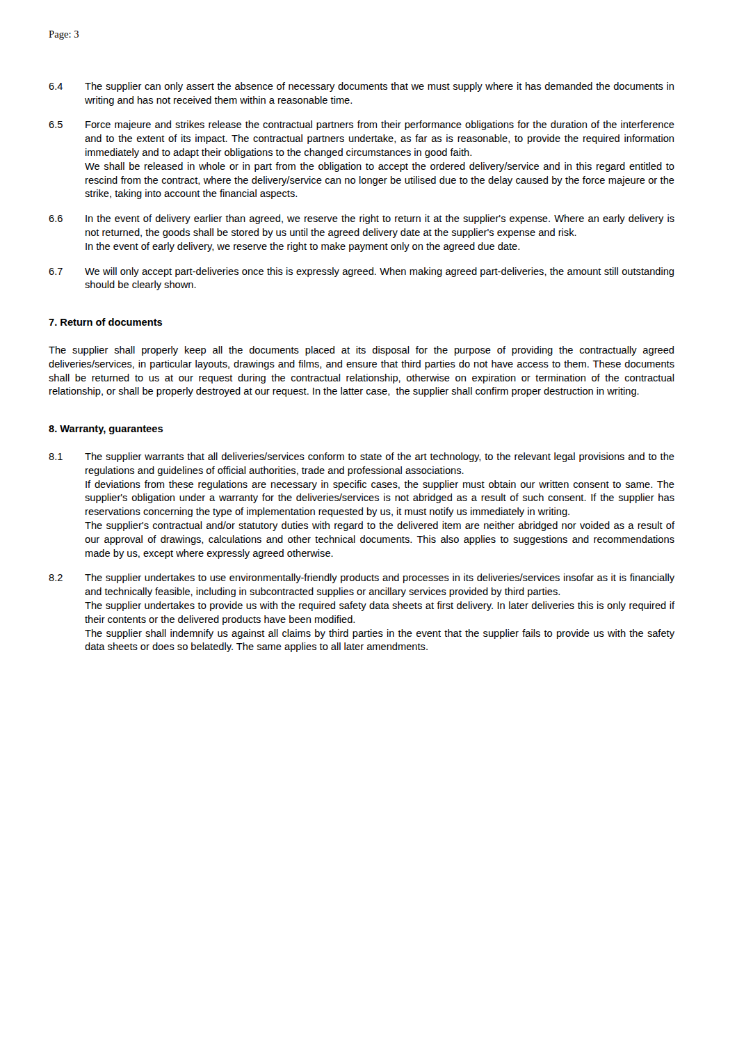Page: 3
6.4
The supplier can only assert the absence of necessary documents that we must supply where it has demanded the documents in writing and has not received them within a reasonable time.
6.5
Force majeure and strikes release the contractual partners from their performance obligations for the duration of the interference and to the extent of its impact. The contractual partners undertake, as far as is reasonable, to provide the required information immediately and to adapt their obligations to the changed circumstances in good faith.
We shall be released in whole or in part from the obligation to accept the ordered delivery/service and in this regard entitled to rescind from the contract, where the delivery/service can no longer be utilised due to the delay caused by the force majeure or the strike, taking into account the financial aspects.
6.6
In the event of delivery earlier than agreed, we reserve the right to return it at the supplier's expense. Where an early delivery is not returned, the goods shall be stored by us until the agreed delivery date at the supplier's expense and risk.
In the event of early delivery, we reserve the right to make payment only on the agreed due date.
6.7
We will only accept part-deliveries once this is expressly agreed. When making agreed part-deliveries, the amount still outstanding should be clearly shown.
7. Return of documents
The supplier shall properly keep all the documents placed at its disposal for the purpose of providing the contractually agreed deliveries/services, in particular layouts, drawings and films, and ensure that third parties do not have access to them. These documents shall be returned to us at our request during the contractual relationship, otherwise on expiration or termination of the contractual relationship, or shall be properly destroyed at our request. In the latter case, the supplier shall confirm proper destruction in writing.
8. Warranty, guarantees
8.1
The supplier warrants that all deliveries/services conform to state of the art technology, to the relevant legal provisions and to the regulations and guidelines of official authorities, trade and professional associations.
If deviations from these regulations are necessary in specific cases, the supplier must obtain our written consent to same. The supplier's obligation under a warranty for the deliveries/services is not abridged as a result of such consent. If the supplier has reservations concerning the type of implementation requested by us, it must notify us immediately in writing.
The supplier's contractual and/or statutory duties with regard to the delivered item are neither abridged nor voided as a result of our approval of drawings, calculations and other technical documents. This also applies to suggestions and recommendations made by us, except where expressly agreed otherwise.
8.2
The supplier undertakes to use environmentally-friendly products and processes in its deliveries/services insofar as it is financially and technically feasible, including in subcontracted supplies or ancillary services provided by third parties.
The supplier undertakes to provide us with the required safety data sheets at first delivery. In later deliveries this is only required if their contents or the delivered products have been modified.
The supplier shall indemnify us against all claims by third parties in the event that the supplier fails to provide us with the safety data sheets or does so belatedly. The same applies to all later amendments.